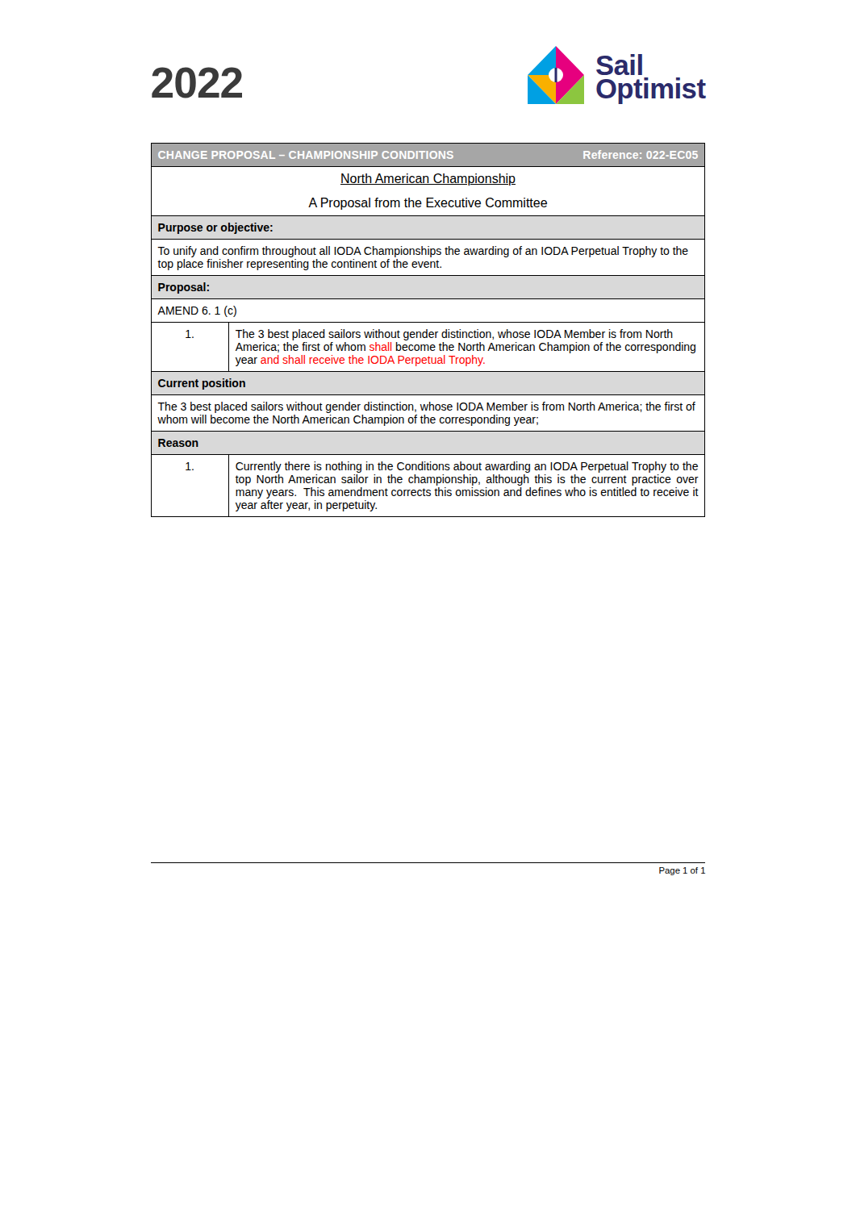2022
Sail Optimist
| CHANGE PROPOSAL – CHAMPIONSHIP CONDITIONS Reference: 022-EC05 |
| North American Championship A Proposal from the Executive Committee |
| Purpose or objective: |
| To unify and confirm throughout all IODA Championships the awarding of an IODA Perpetual Trophy to the top place finisher representing the continent of the event. |
| Proposal: |
| AMEND 6. 1 (c) |
| 1. | The 3 best placed sailors without gender distinction, whose IODA Member is from North America; the first of whom shall become the North American Champion of the corresponding year and shall receive the IODA Perpetual Trophy. |
| Current position |
| The 3 best placed sailors without gender distinction, whose IODA Member is from North America; the first of whom will become the North American Champion of the corresponding year; |
| Reason |
| 1. | Currently there is nothing in the Conditions about awarding an IODA Perpetual Trophy to the top North American sailor in the championship, although this is the current practice over many years. This amendment corrects this omission and defines who is entitled to receive it year after year, in perpetuity. |
Page 1 of 1